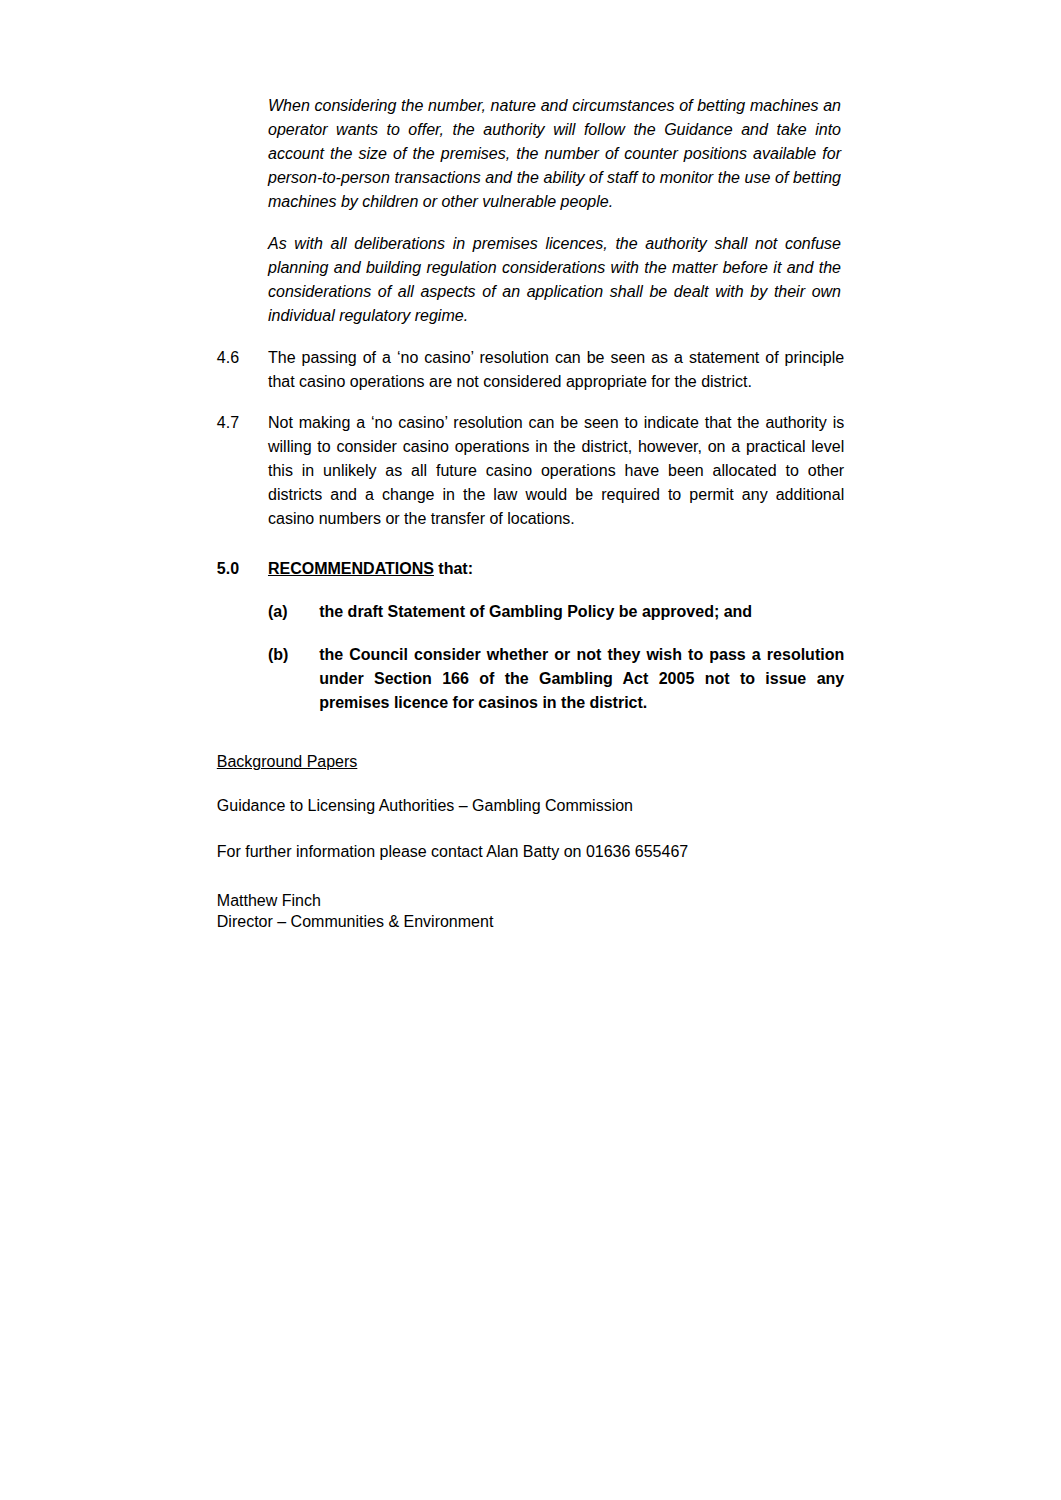When considering the number, nature and circumstances of betting machines an operator wants to offer, the authority will follow the Guidance and take into account the size of the premises, the number of counter positions available for person-to-person transactions and the ability of staff to monitor the use of betting machines by children or other vulnerable people.
As with all deliberations in premises licences, the authority shall not confuse planning and building regulation considerations with the matter before it and the considerations of all aspects of an application shall be dealt with by their own individual regulatory regime.
4.6
The passing of a ‘no casino’ resolution can be seen as a statement of principle that casino operations are not considered appropriate for the district.
4.7
Not making a ‘no casino’ resolution can be seen to indicate that the authority is willing to consider casino operations in the district, however, on a practical level this in unlikely as all future casino operations have been allocated to other districts and a change in the law would be required to permit any additional casino numbers or the transfer of locations.
5.0
RECOMMENDATIONS that:
(a)
the draft Statement of Gambling Policy be approved; and
(b)
the Council consider whether or not they wish to pass a resolution under Section 166 of the Gambling Act 2005 not to issue any premises licence for casinos in the district.
Background Papers
Guidance to Licensing Authorities – Gambling Commission
For further information please contact Alan Batty on 01636 655467
Matthew Finch
Director – Communities & Environment